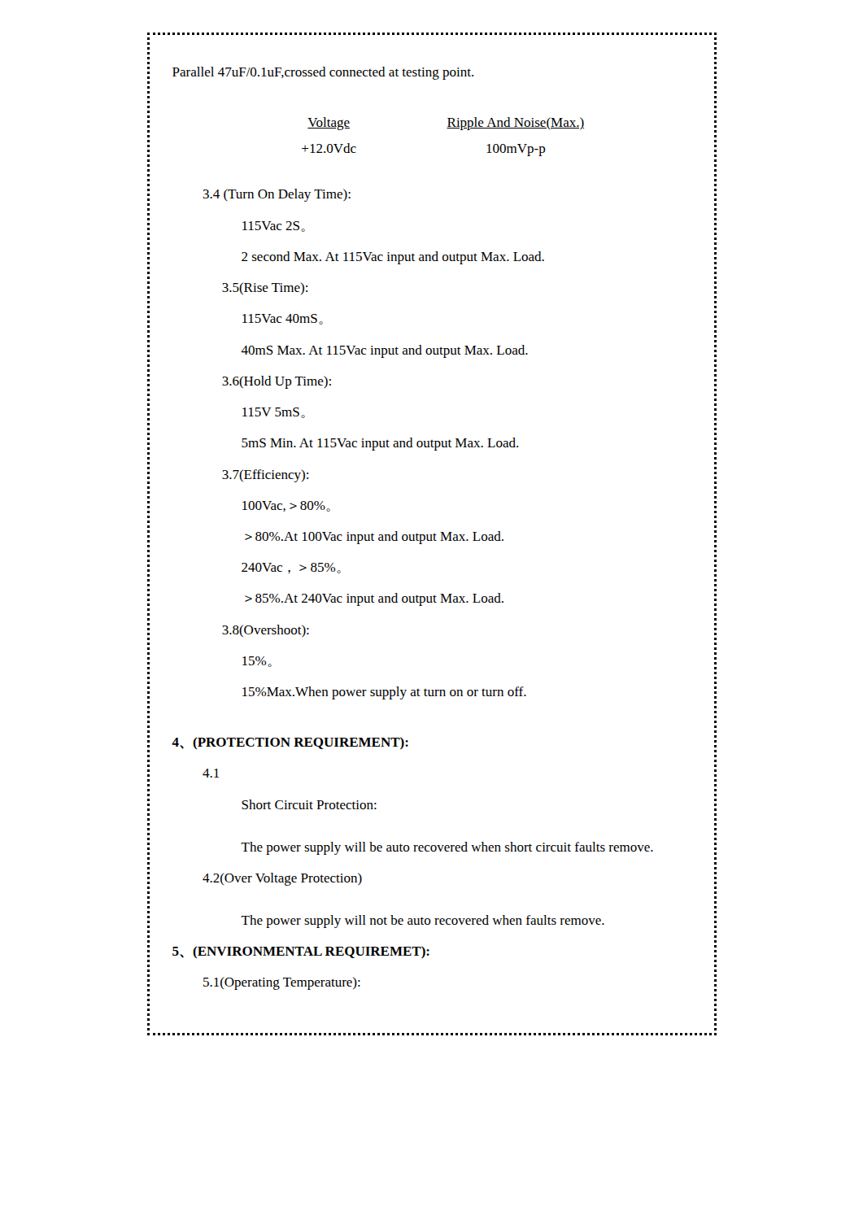Parallel 47uF/0.1uF,crossed connected at testing point.
| Voltage | Ripple And Noise(Max.) |
| +12.0Vdc | 100mVp-p |
3.4 (Turn On Delay Time):
115Vac 2S。
2 second Max. At 115Vac input and output Max. Load.
3.5(Rise Time):
115Vac 40mS。
40mS Max. At 115Vac input and output Max. Load.
3.6(Hold Up Time):
115V 5mS。
5mS Min. At 115Vac input and output Max. Load.
3.7(Efficiency):
100Vac,＞80%。
＞80%.At 100Vac input and output Max. Load.
240Vac，＞85%。
＞85%.At 240Vac input and output Max. Load.
3.8(Overshoot):
15%。
15%Max.When power supply at turn on or turn off.
4、(PROTECTION REQUIREMENT):
4.1
Short Circuit Protection:
The power supply will be auto recovered when short circuit faults remove.
4.2(Over Voltage Protection)
The power supply will not be auto recovered when faults remove.
5、(ENVIRONMENTAL REQUIREMET):
5.1(Operating Temperature):